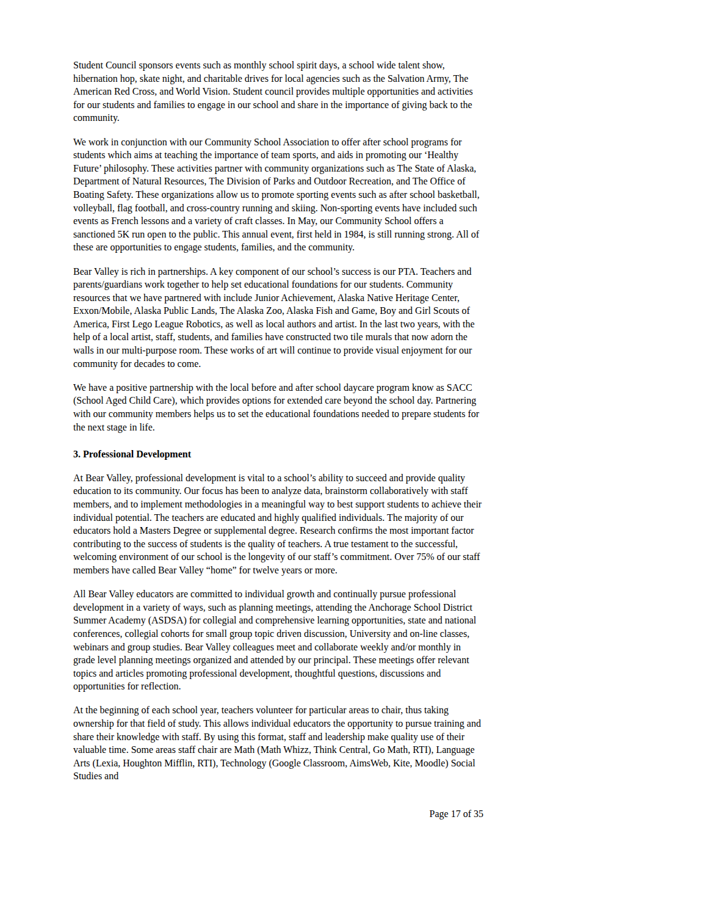Student Council sponsors events such as monthly school spirit days, a school wide talent show, hibernation hop, skate night, and charitable drives for local agencies such as the Salvation Army, The American Red Cross, and World Vision. Student council provides multiple opportunities and activities for our students and families to engage in our school and share in the importance of giving back to the community.
We work in conjunction with our Community School Association to offer after school programs for students which aims at teaching the importance of team sports, and aids in promoting our ‘Healthy Future’ philosophy. These activities partner with community organizations such as The State of Alaska, Department of Natural Resources, The Division of Parks and Outdoor Recreation, and The Office of Boating Safety. These organizations allow us to promote sporting events such as after school basketball, volleyball, flag football, and cross-country running and skiing. Non-sporting events have included such events as French lessons and a variety of craft classes. In May, our Community School offers a sanctioned 5K run open to the public. This annual event, first held in 1984, is still running strong. All of these are opportunities to engage students, families, and the community.
Bear Valley is rich in partnerships. A key component of our school’s success is our PTA. Teachers and parents/guardians work together to help set educational foundations for our students. Community resources that we have partnered with include Junior Achievement, Alaska Native Heritage Center, Exxon/Mobile, Alaska Public Lands, The Alaska Zoo, Alaska Fish and Game, Boy and Girl Scouts of America, First Lego League Robotics, as well as local authors and artist. In the last two years, with the help of a local artist, staff, students, and families have constructed two tile murals that now adorn the walls in our multi-purpose room. These works of art will continue to provide visual enjoyment for our community for decades to come.
We have a positive partnership with the local before and after school daycare program know as SACC (School Aged Child Care), which provides options for extended care beyond the school day. Partnering with our community members helps us to set the educational foundations needed to prepare students for the next stage in life.
3. Professional Development
At Bear Valley, professional development is vital to a school’s ability to succeed and provide quality education to its community. Our focus has been to analyze data, brainstorm collaboratively with staff members, and to implement methodologies in a meaningful way to best support students to achieve their individual potential. The teachers are educated and highly qualified individuals. The majority of our educators hold a Masters Degree or supplemental degree. Research confirms the most important factor contributing to the success of students is the quality of teachers. A true testament to the successful, welcoming environment of our school is the longevity of our staff’s commitment. Over 75% of our staff members have called Bear Valley “home” for twelve years or more.
All Bear Valley educators are committed to individual growth and continually pursue professional development in a variety of ways, such as planning meetings, attending the Anchorage School District Summer Academy (ASDSA) for collegial and comprehensive learning opportunities, state and national conferences, collegial cohorts for small group topic driven discussion, University and on-line classes, webinars and group studies. Bear Valley colleagues meet and collaborate weekly and/or monthly in grade level planning meetings organized and attended by our principal. These meetings offer relevant topics and articles promoting professional development, thoughtful questions, discussions and opportunities for reflection.
At the beginning of each school year, teachers volunteer for particular areas to chair, thus taking ownership for that field of study. This allows individual educators the opportunity to pursue training and share their knowledge with staff. By using this format, staff and leadership make quality use of their valuable time. Some areas staff chair are Math (Math Whizz, Think Central, Go Math, RTI), Language Arts (Lexia, Houghton Mifflin, RTI), Technology (Google Classroom, AimsWeb, Kite, Moodle) Social Studies and
Page 17 of 35